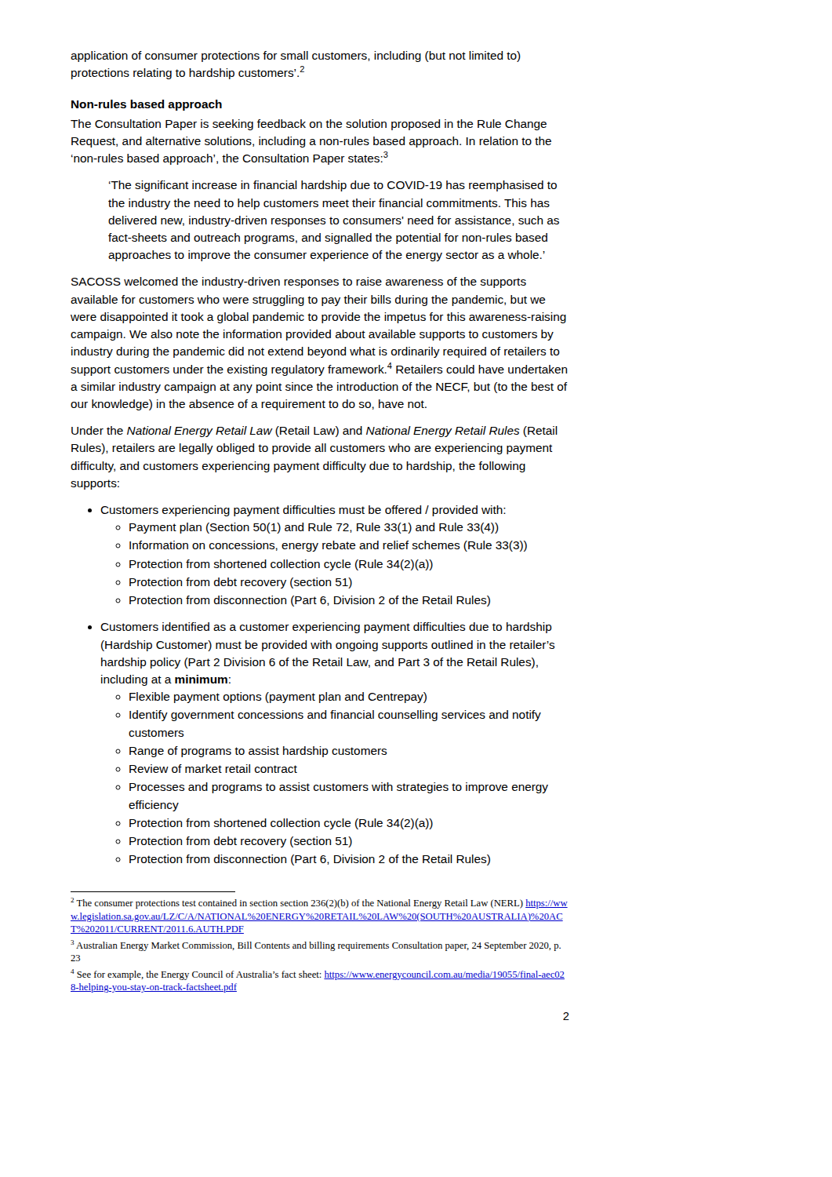application of consumer protections for small customers, including (but not limited to) protections relating to hardship customers’.2
Non-rules based approach
The Consultation Paper is seeking feedback on the solution proposed in the Rule Change Request, and alternative solutions, including a non-rules based approach. In relation to the ‘non-rules based approach’, the Consultation Paper states:3
‘The significant increase in financial hardship due to COVID-19 has reemphasised to the industry the need to help customers meet their financial commitments. This has delivered new, industry-driven responses to consumers' need for assistance, such as fact-sheets and outreach programs, and signalled the potential for non-rules based approaches to improve the consumer experience of the energy sector as a whole.’
SACOSS welcomed the industry-driven responses to raise awareness of the supports available for customers who were struggling to pay their bills during the pandemic, but we were disappointed it took a global pandemic to provide the impetus for this awareness-raising campaign. We also note the information provided about available supports to customers by industry during the pandemic did not extend beyond what is ordinarily required of retailers to support customers under the existing regulatory framework.4 Retailers could have undertaken a similar industry campaign at any point since the introduction of the NECF, but (to the best of our knowledge) in the absence of a requirement to do so, have not.
Under the National Energy Retail Law (Retail Law) and National Energy Retail Rules (Retail Rules), retailers are legally obliged to provide all customers who are experiencing payment difficulty, and customers experiencing payment difficulty due to hardship, the following supports:
Customers experiencing payment difficulties must be offered / provided with:
Payment plan (Section 50(1) and Rule 72, Rule 33(1) and Rule 33(4))
Information on concessions, energy rebate and relief schemes (Rule 33(3))
Protection from shortened collection cycle (Rule 34(2)(a))
Protection from debt recovery (section 51)
Protection from disconnection (Part 6, Division 2 of the Retail Rules)
Customers identified as a customer experiencing payment difficulties due to hardship (Hardship Customer) must be provided with ongoing supports outlined in the retailer’s hardship policy (Part 2 Division 6 of the Retail Law, and Part 3 of the Retail Rules), including at a minimum:
Flexible payment options (payment plan and Centrepay)
Identify government concessions and financial counselling services and notify customers
Range of programs to assist hardship customers
Review of market retail contract
Processes and programs to assist customers with strategies to improve energy efficiency
Protection from shortened collection cycle (Rule 34(2)(a))
Protection from debt recovery (section 51)
Protection from disconnection (Part 6, Division 2 of the Retail Rules)
2 The consumer protections test contained in section section 236(2)(b) of the National Energy Retail Law (NERL) https://www.legislation.sa.gov.au/LZ/C/A/NATIONAL%20ENERGY%20RETAIL%20LAW%20(SOUTH%20AUSTRALIA)%20ACT%202011/CURRENT/2011.6.AUTH.PDF
3 Australian Energy Market Commission, Bill Contents and billing requirements Consultation paper, 24 September 2020, p. 23
4 See for example, the Energy Council of Australia’s fact sheet: https://www.energycouncil.com.au/media/19055/final-aec028-helping-you-stay-on-track-factsheet.pdf
2